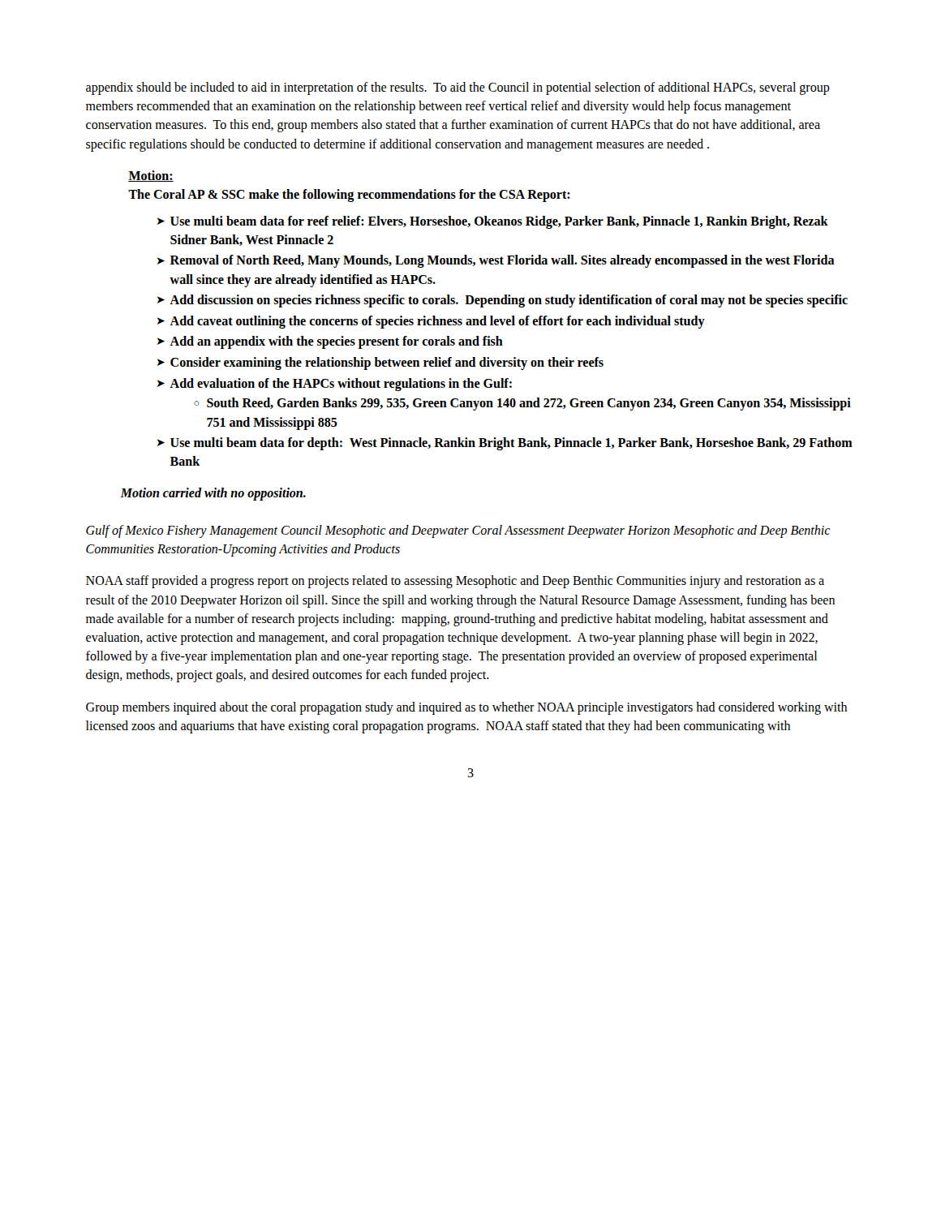appendix should be included to aid in interpretation of the results. To aid the Council in potential selection of additional HAPCs, several group members recommended that an examination on the relationship between reef vertical relief and diversity would help focus management conservation measures. To this end, group members also stated that a further examination of current HAPCs that do not have additional, area specific regulations should be conducted to determine if additional conservation and management measures are needed .
Motion:
The Coral AP & SSC make the following recommendations for the CSA Report:
Use multi beam data for reef relief: Elvers, Horseshoe, Okeanos Ridge, Parker Bank, Pinnacle 1, Rankin Bright, Rezak Sidner Bank, West Pinnacle 2
Removal of North Reed, Many Mounds, Long Mounds, west Florida wall. Sites already encompassed in the west Florida wall since they are already identified as HAPCs.
Add discussion on species richness specific to corals. Depending on study identification of coral may not be species specific
Add caveat outlining the concerns of species richness and level of effort for each individual study
Add an appendix with the species present for corals and fish
Consider examining the relationship between relief and diversity on their reefs
Add evaluation of the HAPCs without regulations in the Gulf:
South Reed, Garden Banks 299, 535, Green Canyon 140 and 272, Green Canyon 234, Green Canyon 354, Mississippi 751 and Mississippi 885
Use multi beam data for depth: West Pinnacle, Rankin Bright Bank, Pinnacle 1, Parker Bank, Horseshoe Bank, 29 Fathom Bank
Motion carried with no opposition.
Gulf of Mexico Fishery Management Council Mesophotic and Deepwater Coral Assessment Deepwater Horizon Mesophotic and Deep Benthic Communities Restoration-Upcoming Activities and Products
NOAA staff provided a progress report on projects related to assessing Mesophotic and Deep Benthic Communities injury and restoration as a result of the 2010 Deepwater Horizon oil spill. Since the spill and working through the Natural Resource Damage Assessment, funding has been made available for a number of research projects including: mapping, ground-truthing and predictive habitat modeling, habitat assessment and evaluation, active protection and management, and coral propagation technique development. A two-year planning phase will begin in 2022, followed by a five-year implementation plan and one-year reporting stage. The presentation provided an overview of proposed experimental design, methods, project goals, and desired outcomes for each funded project.
Group members inquired about the coral propagation study and inquired as to whether NOAA principle investigators had considered working with licensed zoos and aquariums that have existing coral propagation programs. NOAA staff stated that they had been communicating with
3